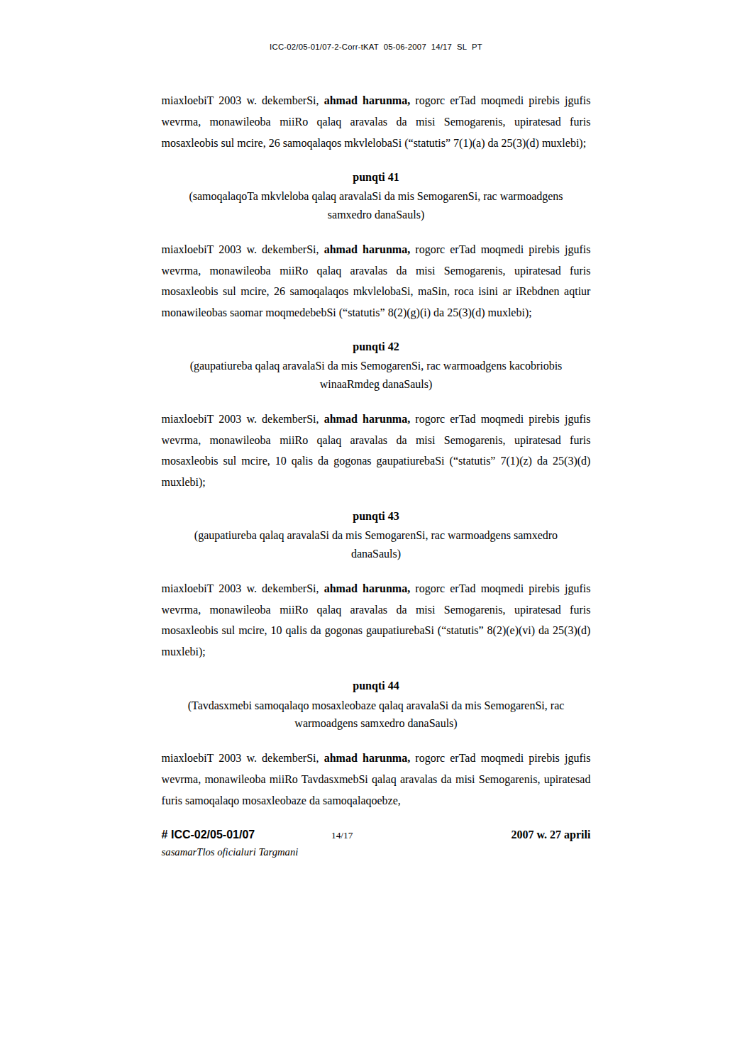ICC-02/05-01/07-2-Corr-tKAT 05-06-2007 14/17 SL PT
miaxloebiT 2003 w. dekemberSi, ahmad harunma, rogorc erTad moqmedi pirebis jgufis wevrma, monawileoba miiRo qalaq aravalas da misi Semogarenis, upiratesad furis mosaxleobis sul mcire, 26 samoqalaqos mkvlelobaSi (“statutis” 7(1)(a) da 25(3)(d) muxlebi);
punqti 41
(samoqalaqoTa mkvleloba qalaq aravalaSi da mis SemogarenSi, rac warmoadgens
samxedro danaSauls)
miaxloebiT 2003 w. dekemberSi, ahmad harunma, rogorc erTad moqmedi pirebis jgufis wevrma, monawileoba miiRo qalaq aravalas da misi Semogarenis, upiratesad furis mosaxleobis sul mcire, 26 samoqalaqos mkvlelobaSi, maSin, roca isini ar iRebdnen aqtiur monawileobas saomar moqmedebebSi (“statutis” 8(2)(g)(i) da 25(3)(d) muxlebi);
punqti 42
(gaupatiureba qalaq aravalaSi da mis SemogarenSi, rac warmoadgens kacobriobis
winaaRmdeg danaSauls)
miaxloebiT 2003 w. dekemberSi, ahmad harunma, rogorc erTad moqmedi pirebis jgufis wevrma, monawileoba miiRo qalaq aravalas da misi Semogarenis, upiratesad furis mosaxleobis sul mcire, 10 qalis da gogonas gaupatiurebaSi (“statutis” 7(1)(z) da 25(3)(d) muxlebi);
punqti 43
(gaupatiureba qalaq aravalaSi da mis SemogarenSi, rac warmoadgens samxedro
danaSauls)
miaxloebiT 2003 w. dekemberSi, ahmad harunma, rogorc erTad moqmedi pirebis jgufis wevrma, monawileoba miiRo qalaq aravalas da misi Semogarenis, upiratesad furis mosaxleobis sul mcire, 10 qalis da gogonas gaupatiurebaSi (“statutis” 8(2)(e)(vi) da 25(3)(d) muxlebi);
punqti 44
(Tavdasxmebi samoqalaqo mosaxleobaze qalaq aravalaSi da mis SemogarenSi, rac
warmoadgens samxedro danaSauls)
miaxloebiT 2003 w. dekemberSi, ahmad harunma, rogorc erTad moqmedi pirebis jgufis wevrma, monawileoba miiRo TavdasxmebSi qalaq aravalas da misi Semogarenis, upiratesad furis samoqalaqo mosaxleobaze da samoqalaqoebze,
# ICC-02/05-01/07 14/17 2007 w. 27 aprili
sasamarTlos oficialuri Targmani